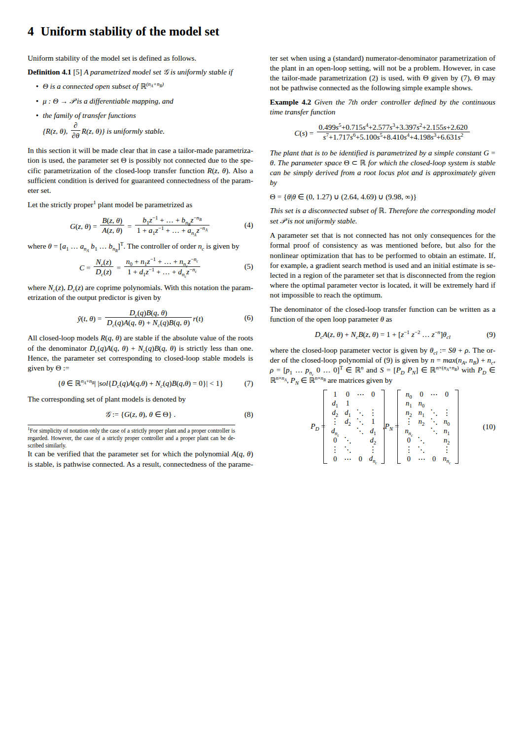4 Uniform stability of the model set
Uniform stability of the model set is defined as follows.
Definition 4.1 [5] A parametrized model set 𝒢 is uniformly stable if
Θ is a connected open subset of ℝ(nA+nB)
μ : Θ → 𝒫 is a differentiable mapping, and
the family of transfer functions
{R(z, θ), ∂∂θ R(z, θ)} is uniformly stable.
In this section it will be made clear that in case a tailor-made parametrization is used, the parameter set Θ is possibly not connected due to the specific parametrization of the closed-loop transfer function R(z, θ). Also a sufficient condition is derived for guaranteed connectedness of the parameter set.
Let the strictly proper1 plant model be parametrized as
G(z, θ) = B(z, θ) A(z, θ) = b1z−1 + … + bnBz−nB 1 + a1z−1 + … + anAz−nA (4)
where θ = [a1 … anA b1 … bnB]T. The controller of order nc is given by
C = Nc(z) Dc(z) = n0 + n1z−1 + … + nncz−nc 1 + d1z−1 + … + dncz−nc (5)
where Nc(z), Dc(z) are coprime polynomials. With this notation the parametrization of the output predictor is given by
ŷ(t, θ) = Dc(q)B(q, θ) Dc(q)A(q, θ) + Nc(q)B(q, θ) r(t) (6)
All closed-loop models R(q, θ) are stable if the absolute value of the roots of the denominator Dc(q)A(q, θ) + Nc(q)B(q, θ) is strictly less than one. Hence, the parameter set corresponding to closed-loop stable models is given by Θ :=
{θ ∈ ℝnA+nB| |sol{Dc(q)A(q,θ) + Nc(q)B(q,θ) = 0}| < 1} (7)
The corresponding set of plant models is denoted by
𝒢 := {G(z, θ), θ ∈ Θ} . (8)
1For simplicity of notation only the case of a strictly proper plant and a proper controller is regarded. However, the case of a strictly proper controller and a proper plant can be described similarly.
It can be verified that the parameter set for which the polynomial A(q, θ) is stable, is pathwise connected. As a result, connectedness of the parameter set when using a (standard) numerator-denominator parametrization of the plant in an open-loop setting, will not be a problem. However, in case the tailor-made parametrization (2) is used, with Θ given by (7), Θ may not be pathwise connected as the following simple example shows.
Example 4.2 Given the 7th order controller defined by the continuous time transfer function
C(s) = 0.499s5+0.715s4+2.577s3+3.397s2+2.155s+2.620 s7+1.717s6+5.100s5+8.410s4+4.198s3+6.631s2
The plant that is to be identified is parametrized by a simple constant G = θ. The parameter space Θ ⊂ ℝ for which the closed-loop system is stable can be simply derived from a root locus plot and is approximately given by
Θ = {θ|θ ∈ (0, 1.27) ∪ (2.64, 4.69) ∪ (9.98, ∞)}
This set is a disconnected subset of ℝ. Therefore the corresponding model set 𝒫 is not uniformly stable.
A parameter set that is not connected has not only consequences for the formal proof of consistency as was mentioned before, but also for the nonlinear optimization that has to be performed to obtain an estimate. If, for example, a gradient search method is used and an initial estimate is selected in a region of the parameter set that is disconnected from the region where the optimal parameter vector is located, it will be extremely hard if not impossible to reach the optimum.
The denominator of the closed-loop transfer function can be written as a function of the open loop parameter θ as
Dc A(z, θ) + Nc B(z, θ) = 1 + [z−1 z−2 … z−n]θcl (9)
where the closed-loop parameter vector is given by θcl := Sθ + ρ. The order of the closed-loop polynomial of (9) is given by n = max(nA, nB) + nc, ρ = [p1 … pnc 0 … 0]T ∈ ℝn and S = [PD PN] ∈ ℝn×(nA+nB) with PD ∈ ℝn×nA, PN ∈ ℝn×nB are matrices given by
PD =
| 1 | 0 | ⋯ | 0 |
| d 1 | 1 | | |
| d 2 | d 1 | ⋱ | ⋮ |
| ⋮ | d 2 | ⋱ | 1 |
| d n c | | ⋱ | d 1 |
| 0 | ⋱ | | d 2 |
| ⋮ | ⋱ | | ⋮ |
| 0 | ⋯ | 0 | d n c |
,PN =
| n 0 | 0 | ⋯ | 0 |
| n 1 | n 0 | | |
| n 2 | n 1 | ⋱ | ⋮ |
| ⋮ | n 2 | ⋱ | n 0 |
| n n c | | ⋱ | n 1 |
| 0 | ⋱ | | n 2 |
| ⋮ | ⋱ | | ⋮ |
| 0 | ⋯ | 0 | n n c |
(10)